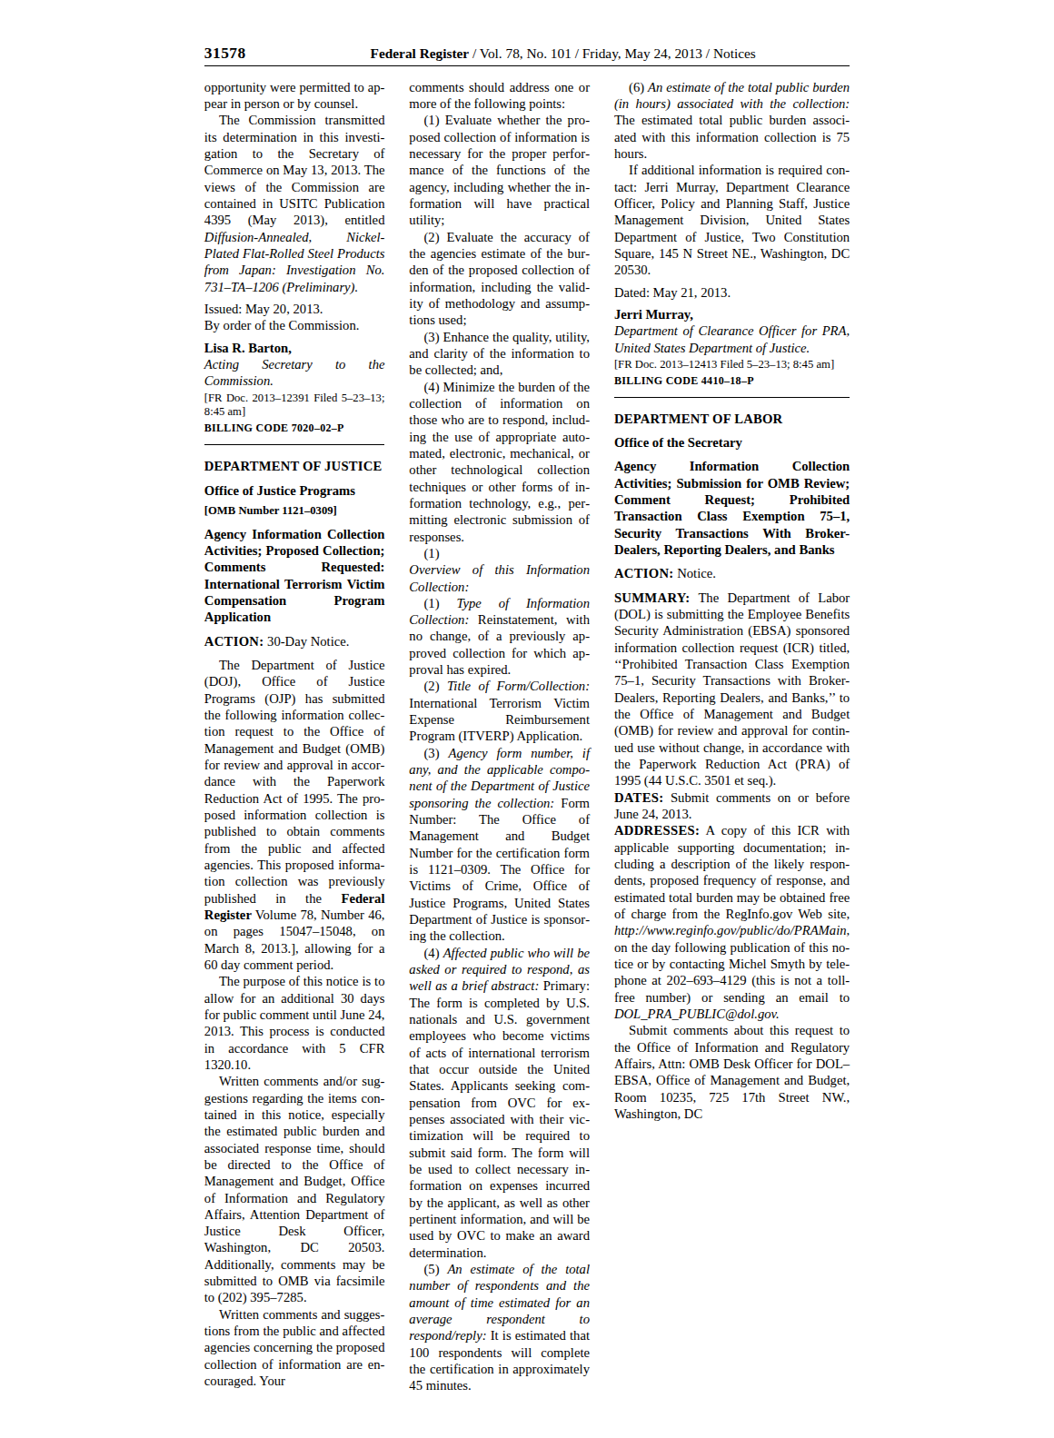31578
Federal Register / Vol. 78, No. 101 / Friday, May 24, 2013 / Notices
opportunity were permitted to appear in person or by counsel.
The Commission transmitted its determination in this investigation to the Secretary of Commerce on May 13, 2013. The views of the Commission are contained in USITC Publication 4395 (May 2013), entitled Diffusion-Annealed, Nickel-Plated Flat-Rolled Steel Products from Japan: Investigation No. 731–TA–1206 (Preliminary).
Issued: May 20, 2013.
By order of the Commission.
Lisa R. Barton,
Acting Secretary to the Commission.
[FR Doc. 2013–12391 Filed 5–23–13; 8:45 am]
BILLING CODE 7020–02–P
DEPARTMENT OF JUSTICE
Office of Justice Programs
[OMB Number 1121–0309]
Agency Information Collection Activities; Proposed Collection; Comments Requested: International Terrorism Victim Compensation Program Application
ACTION: 30-Day Notice.
The Department of Justice (DOJ), Office of Justice Programs (OJP) has submitted the following information collection request to the Office of Management and Budget (OMB) for review and approval in accordance with the Paperwork Reduction Act of 1995. The proposed information collection is published to obtain comments from the public and affected agencies. This proposed information collection was previously published in the Federal Register Volume 78, Number 46, on pages 15047–15048, on March 8, 2013.], allowing for a 60 day comment period.
The purpose of this notice is to allow for an additional 30 days for public comment until June 24, 2013. This process is conducted in accordance with 5 CFR 1320.10.
Written comments and/or suggestions regarding the items contained in this notice, especially the estimated public burden and associated response time, should be directed to the Office of Management and Budget, Office of Information and Regulatory Affairs, Attention Department of Justice Desk Officer, Washington, DC 20503. Additionally, comments may be submitted to OMB via facsimile to (202) 395–7285.
Written comments and suggestions from the public and affected agencies concerning the proposed collection of information are encouraged. Your
comments should address one or more of the following points:
(1) Evaluate whether the proposed collection of information is necessary for the proper performance of the functions of the agency, including whether the information will have practical utility;
(2) Evaluate the accuracy of the agencies estimate of the burden of the proposed collection of information, including the validity of methodology and assumptions used;
(3) Enhance the quality, utility, and clarity of the information to be collected; and,
(4) Minimize the burden of the collection of information on those who are to respond, including the use of appropriate automated, electronic, mechanical, or other technological collection techniques or other forms of information technology, e.g., permitting electronic submission of responses.
(1)
Overview of this Information Collection:
(1) Type of Information Collection: Reinstatement, with no change, of a previously approved collection for which approval has expired.
(2) Title of Form/Collection: International Terrorism Victim Expense Reimbursement Program (ITVERP) Application.
(3) Agency form number, if any, and the applicable component of the Department of Justice sponsoring the collection: Form Number: The Office of Management and Budget Number for the certification form is 1121–0309. The Office for Victims of Crime, Office of Justice Programs, United States Department of Justice is sponsoring the collection.
(4) Affected public who will be asked or required to respond, as well as a brief abstract: Primary: The form is completed by U.S. nationals and U.S. government employees who become victims of acts of international terrorism that occur outside the United States. Applicants seeking compensation from OVC for expenses associated with their victimization will be required to submit said form. The form will be used to collect necessary information on expenses incurred by the applicant, as well as other pertinent information, and will be used by OVC to make an award determination.
(5) An estimate of the total number of respondents and the amount of time estimated for an average respondent to respond/reply: It is estimated that 100 respondents will complete the certification in approximately 45 minutes.
(6) An estimate of the total public burden (in hours) associated with the collection: The estimated total public burden associated with this information collection is 75 hours.
If additional information is required contact: Jerri Murray, Department Clearance Officer, Policy and Planning Staff, Justice Management Division, United States Department of Justice, Two Constitution Square, 145 N Street NE., Washington, DC 20530.
Dated: May 21, 2013.
Jerri Murray,
Department of Clearance Officer for PRA, United States Department of Justice.
[FR Doc. 2013–12413 Filed 5–23–13; 8:45 am]
BILLING CODE 4410–18–P
DEPARTMENT OF LABOR
Office of the Secretary
Agency Information Collection Activities; Submission for OMB Review; Comment Request; Prohibited Transaction Class Exemption 75–1, Security Transactions With Broker-Dealers, Reporting Dealers, and Banks
ACTION: Notice.
SUMMARY: The Department of Labor (DOL) is submitting the Employee Benefits Security Administration (EBSA) sponsored information collection request (ICR) titled, ‘‘Prohibited Transaction Class Exemption 75–1, Security Transactions with Broker-Dealers, Reporting Dealers, and Banks,’’ to the Office of Management and Budget (OMB) for review and approval for continued use without change, in accordance with the Paperwork Reduction Act (PRA) of 1995 (44 U.S.C. 3501 et seq.).
DATES: Submit comments on or before June 24, 2013.
ADDRESSES: A copy of this ICR with applicable supporting documentation; including a description of the likely respondents, proposed frequency of response, and estimated total burden may be obtained free of charge from the RegInfo.gov Web site, http://www.reginfo.gov/public/do/PRAMain, on the day following publication of this notice or by contacting Michel Smyth by telephone at 202–693–4129 (this is not a toll-free number) or sending an email to DOL_PRA_PUBLIC@dol.gov.
Submit comments about this request to the Office of Information and Regulatory Affairs, Attn: OMB Desk Officer for DOL–EBSA, Office of Management and Budget, Room 10235, 725 17th Street NW., Washington, DC